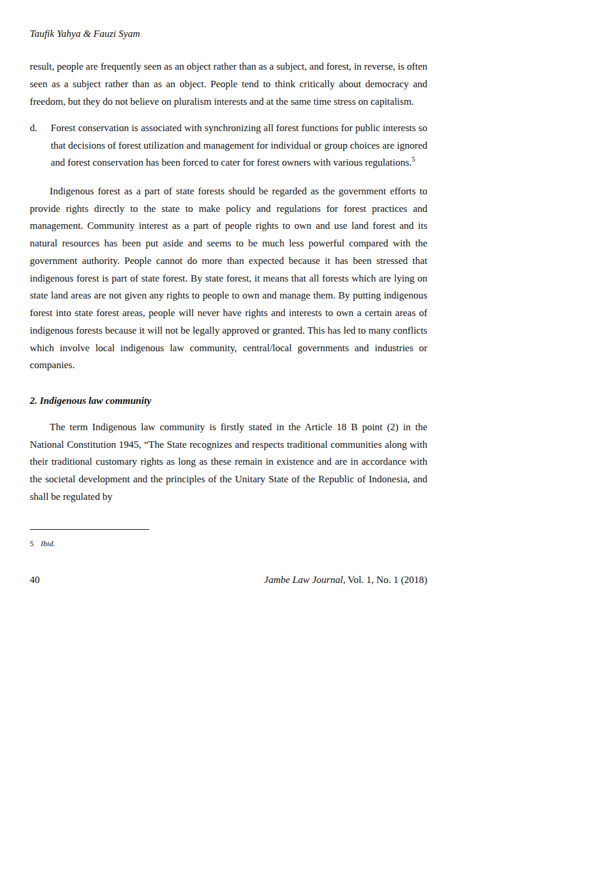Taufik Yahya & Fauzi Syam
result, people are frequently seen as an object rather than as a subject, and forest, in reverse, is often seen as a subject rather than as an object. People tend to think critically about democracy and freedom, but they do not believe on pluralism interests and at the same time stress on capitalism.
d. Forest conservation is associated with synchronizing all forest functions for public interests so that decisions of forest utilization and management for individual or group choices are ignored and forest conservation has been forced to cater for forest owners with various regulations.5
Indigenous forest as a part of state forests should be regarded as the government efforts to provide rights directly to the state to make policy and regulations for forest practices and management. Community interest as a part of people rights to own and use land forest and its natural resources has been put aside and seems to be much less powerful compared with the government authority. People cannot do more than expected because it has been stressed that indigenous forest is part of state forest. By state forest, it means that all forests which are lying on state land areas are not given any rights to people to own and manage them. By putting indigenous forest into state forest areas, people will never have rights and interests to own a certain areas of indigenous forests because it will not be legally approved or granted. This has led to many conflicts which involve local indigenous law community, central/local governments and industries or companies.
2. Indigenous law community
The term Indigenous law community is firstly stated in the Article 18 B point (2) in the National Constitution 1945, “The State recognizes and respects traditional communities along with their traditional customary rights as long as these remain in existence and are in accordance with the societal development and the principles of the Unitary State of the Republic of Indonesia, and shall be regulated by
5 Ibid.
40 Jambe Law Journal, Vol. 1, No. 1 (2018)